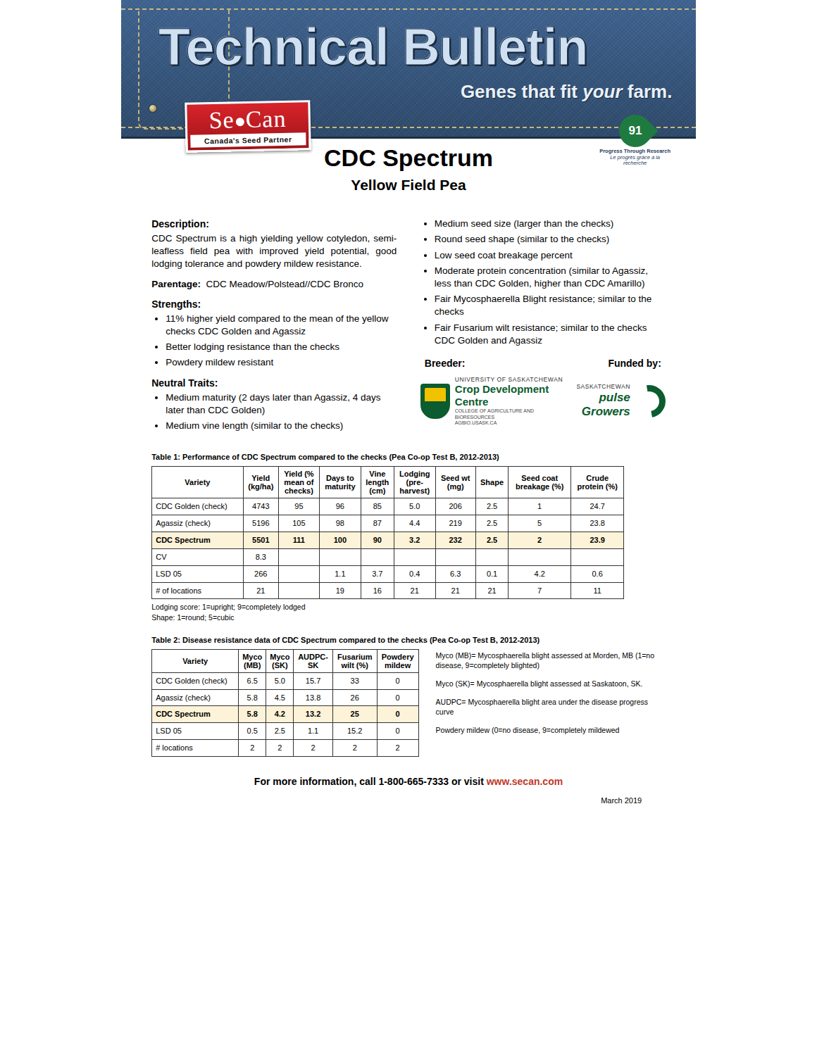Technical Bulletin
Genes that fit your farm.
Se Can
Canada's Seed Partner
CDC Spectrum
Yellow Field Pea
91
Progress Through ResearchLe progrès grâce à la recherche
Description:
CDC Spectrum is a high yielding yellow cotyledon, semi-leafless field pea with improved yield potential, good lodging tolerance and powdery mildew resistance.
Parentage: CDC Meadow/Polstead//CDC Bronco
Strengths:
11% higher yield compared to the mean of the yellow checks CDC Golden and Agassiz
Better lodging resistance than the checks
Powdery mildew resistant
Neutral Traits:
Medium maturity (2 days later than Agassiz, 4 days later than CDC Golden)
Medium vine length (similar to the checks)
Medium seed size (larger than the checks)
Round seed shape (similar to the checks)
Low seed coat breakage percent
Moderate protein concentration (similar to Agassiz, less than CDC Golden, higher than CDC Amarillo)
Fair Mycosphaerella Blight resistance; similar to the checks
Fair Fusarium wilt resistance; similar to the checks CDC Golden and Agassiz
Breeder: Funded by:
UNIVERSITY OF SASKATCHEWAN
Crop Development Centre
COLLEGE OF AGRICULTURE AND BIORESOURCES
AGBIO.USASK.CA
SASKATCHEWAN
pulse
Growers
Table 1: Performance of CDC Spectrum compared to the checks (Pea Co-op Test B, 2012-2013)
| Variety | Yield (kg/ha) | Yield (% mean of checks) | Days to maturity | Vine length (cm) | Lodging (pre- harvest) | Seed wt (mg) | Shape | Seed coat breakage (%) | Crude protein (%) |
| --- | --- | --- | --- | --- | --- | --- | --- | --- | --- |
| CDC Golden (check) | 4743 | 95 | 96 | 85 | 5.0 | 206 | 2.5 | 1 | 24.7 |
| Agassiz (check) | 5196 | 105 | 98 | 87 | 4.4 | 219 | 2.5 | 5 | 23.8 |
| CDC Spectrum | 5501 | 111 | 100 | 90 | 3.2 | 232 | 2.5 | 2 | 23.9 |
| CV | 8.3 | | | | | | | | |
| LSD 05 | 266 | | 1.1 | 3.7 | 0.4 | 6.3 | 0.1 | 4.2 | 0.6 |
| # of locations | 21 | | 19 | 16 | 21 | 21 | 21 | 7 | 11 |
Lodging score: 1=upright; 9=completely lodged
Shape: 1=round; 5=cubic
Table 2: Disease resistance data of CDC Spectrum compared to the checks (Pea Co-op Test B, 2012-2013)
| Variety | Myco (MB) | Myco (SK) | AUDPC- SK | Fusarium wilt (%) | Powdery mildew |
| --- | --- | --- | --- | --- | --- |
| CDC Golden (check) | 6.5 | 5.0 | 15.7 | 33 | 0 |
| Agassiz (check) | 5.8 | 4.5 | 13.8 | 26 | 0 |
| CDC Spectrum | 5.8 | 4.2 | 13.2 | 25 | 0 |
| LSD 05 | 0.5 | 2.5 | 1.1 | 15.2 | 0 |
| # locations | 2 | 2 | 2 | 2 | 2 |
Myco (MB)= Mycosphaerella blight assessed at Morden, MB (1=no disease, 9=completely blighted)
Myco (SK)= Mycosphaerella blight assessed at Saskatoon, SK.
AUDPC= Mycosphaerella blight area under the disease progress curve
Powdery mildew (0=no disease, 9=completely mildewed
For more information, call 1-800-665-7333 or visit www.secan.com
March 2019